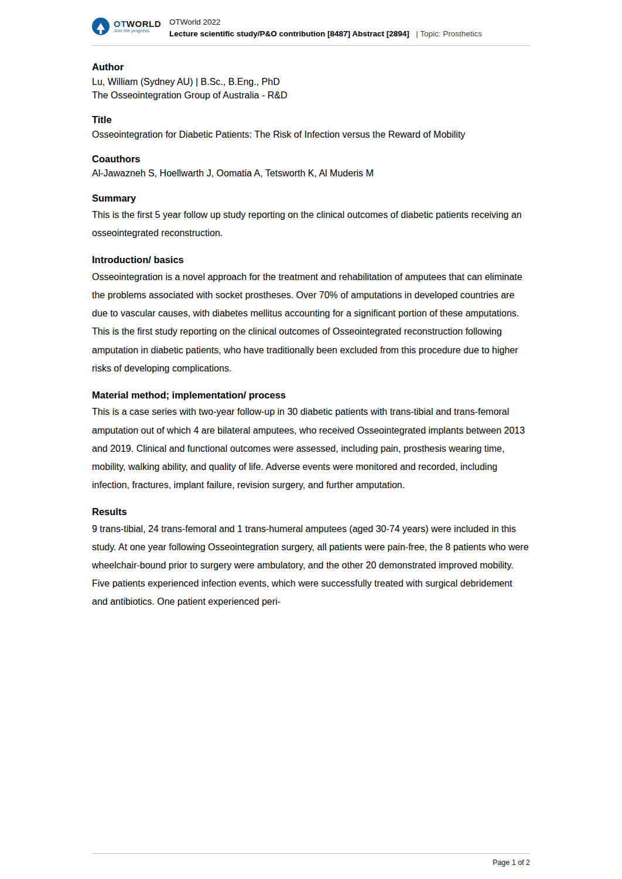OTWORLD
Join the progress.
OTWorld 2022
Lecture scientific study/P&O contribution [8487] Abstract [2894] | Topic: Prosthetics
Author
Lu, William (Sydney AU) | B.Sc., B.Eng., PhD
The Osseointegration Group of Australia - R&D
Title
Osseointegration for Diabetic Patients: The Risk of Infection versus the Reward of Mobility
Coauthors
Al-Jawazneh S, Hoellwarth J, Oomatia A, Tetsworth K, Al Muderis M
Summary
This is the first 5 year follow up study reporting on the clinical outcomes of diabetic patients receiving an osseointegrated reconstruction.
Introduction/ basics
Osseointegration is a novel approach for the treatment and rehabilitation of amputees that can eliminate the problems associated with socket prostheses. Over 70% of amputations in developed countries are due to vascular causes, with diabetes mellitus accounting for a significant portion of these amputations. This is the first study reporting on the clinical outcomes of Osseointegrated reconstruction following amputation in diabetic patients, who have traditionally been excluded from this procedure due to higher risks of developing complications.
Material method; implementation/ process
This is a case series with two-year follow-up in 30 diabetic patients with trans-tibial and trans-femoral amputation out of which 4 are bilateral amputees, who received Osseointegrated implants between 2013 and 2019. Clinical and functional outcomes were assessed, including pain, prosthesis wearing time, mobility, walking ability, and quality of life. Adverse events were monitored and recorded, including infection, fractures, implant failure, revision surgery, and further amputation.
Results
9 trans-tibial, 24 trans-femoral and 1 trans-humeral amputees (aged 30-74 years) were included in this study. At one year following Osseointegration surgery, all patients were pain-free, the 8 patients who were wheelchair-bound prior to surgery were ambulatory, and the other 20 demonstrated improved mobility. Five patients experienced infection events, which were successfully treated with surgical debridement and antibiotics. One patient experienced peri-
Page 1 of 2